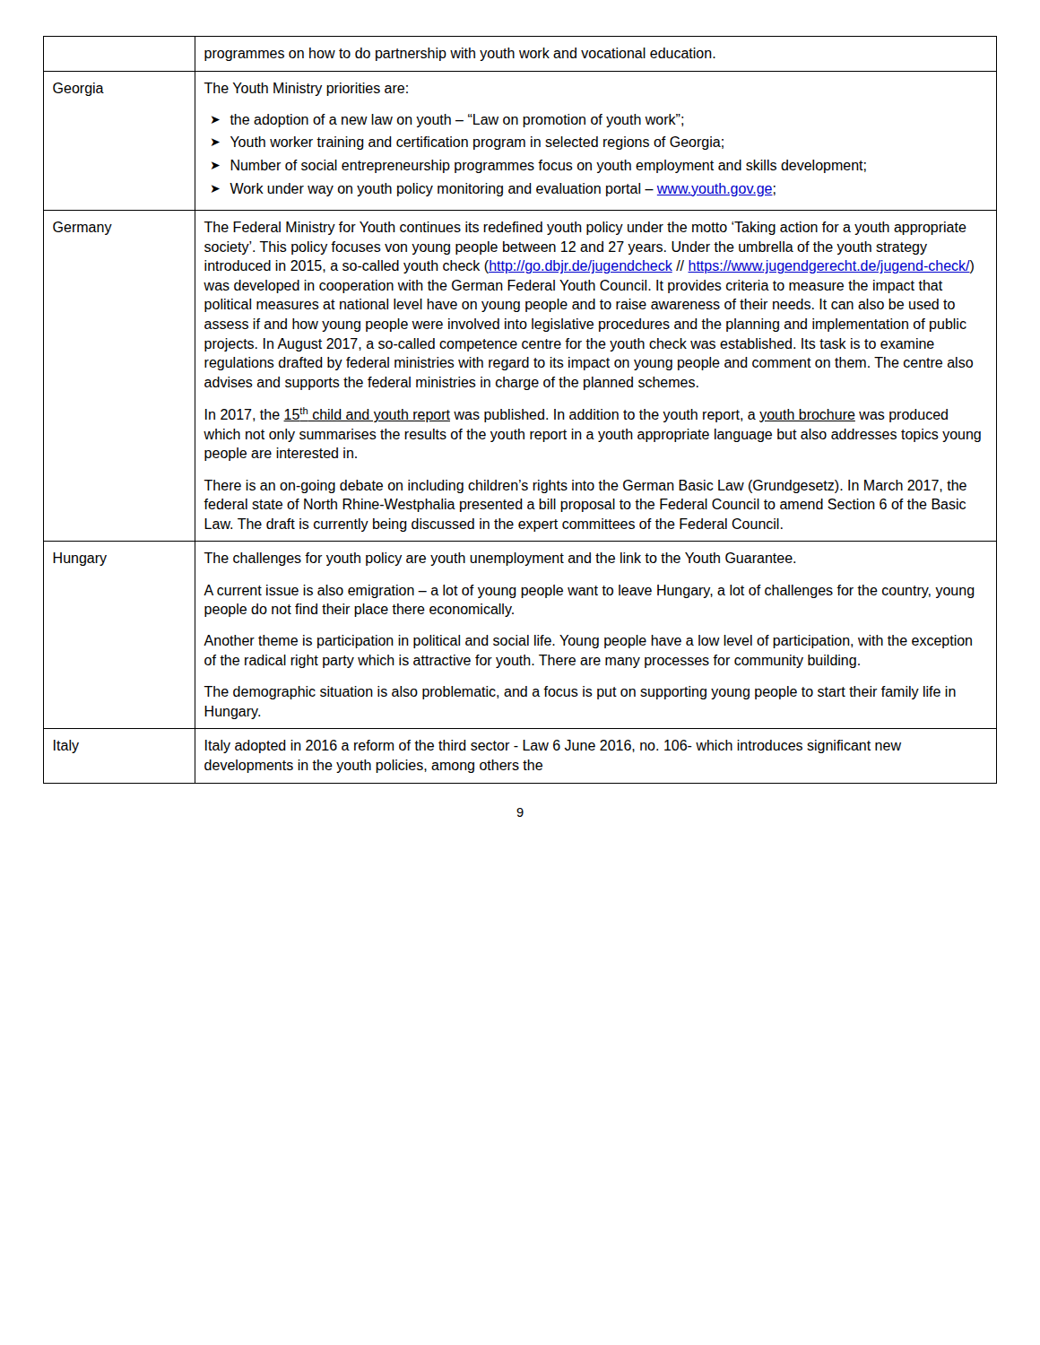| | programmes on how to do partnership with youth work and vocational education. |
| Georgia | The Youth Ministry priorities are: the adoption of a new law on youth – “Law on promotion of youth work”; Youth worker training and certification program in selected regions of Georgia; Number of social entrepreneurship programmes focus on youth employment and skills development; Work under way on youth policy monitoring and evaluation portal – www.youth.gov.ge ; |
| Germany | The Federal Ministry for Youth continues its redefined youth policy under the motto ‘Taking action for a youth appropriate society’. This policy focuses von young people between 12 and 27 years. Under the umbrella of the youth strategy introduced in 2015, a so-called youth check ( http://go.dbjr.de/jugendcheck // https://www.jugendgerecht.de/jugend-check/ ) was developed in cooperation with the German Federal Youth Council. It provides criteria to measure the impact that political measures at national level have on young people and to raise awareness of their needs. It can also be used to assess if and how young people were involved into legislative procedures and the planning and implementation of public projects. In August 2017, a so-called competence centre for the youth check was established. Its task is to examine regulations drafted by federal ministries with regard to its impact on young people and comment on them. The centre also advises and supports the federal ministries in charge of the planned schemes. In 2017, the 15 th child and youth report was published. In addition to the youth report, a youth brochure was produced which not only summarises the results of the youth report in a youth appropriate language but also addresses topics young people are interested in. There is an on-going debate on including children’s rights into the German Basic Law (Grundgesetz). In March 2017, the federal state of North Rhine-Westphalia presented a bill proposal to the Federal Council to amend Section 6 of the Basic Law. The draft is currently being discussed in the expert committees of the Federal Council. |
| Hungary | The challenges for youth policy are youth unemployment and the link to the Youth Guarantee. A current issue is also emigration – a lot of young people want to leave Hungary, a lot of challenges for the country, young people do not find their place there economically. Another theme is participation in political and social life. Young people have a low level of participation, with the exception of the radical right party which is attractive for youth. There are many processes for community building. The demographic situation is also problematic, and a focus is put on supporting young people to start their family life in Hungary. |
| Italy | Italy adopted in 2016 a reform of the third sector - Law 6 June 2016, no. 106- which introduces significant new developments in the youth policies, among others the |
9